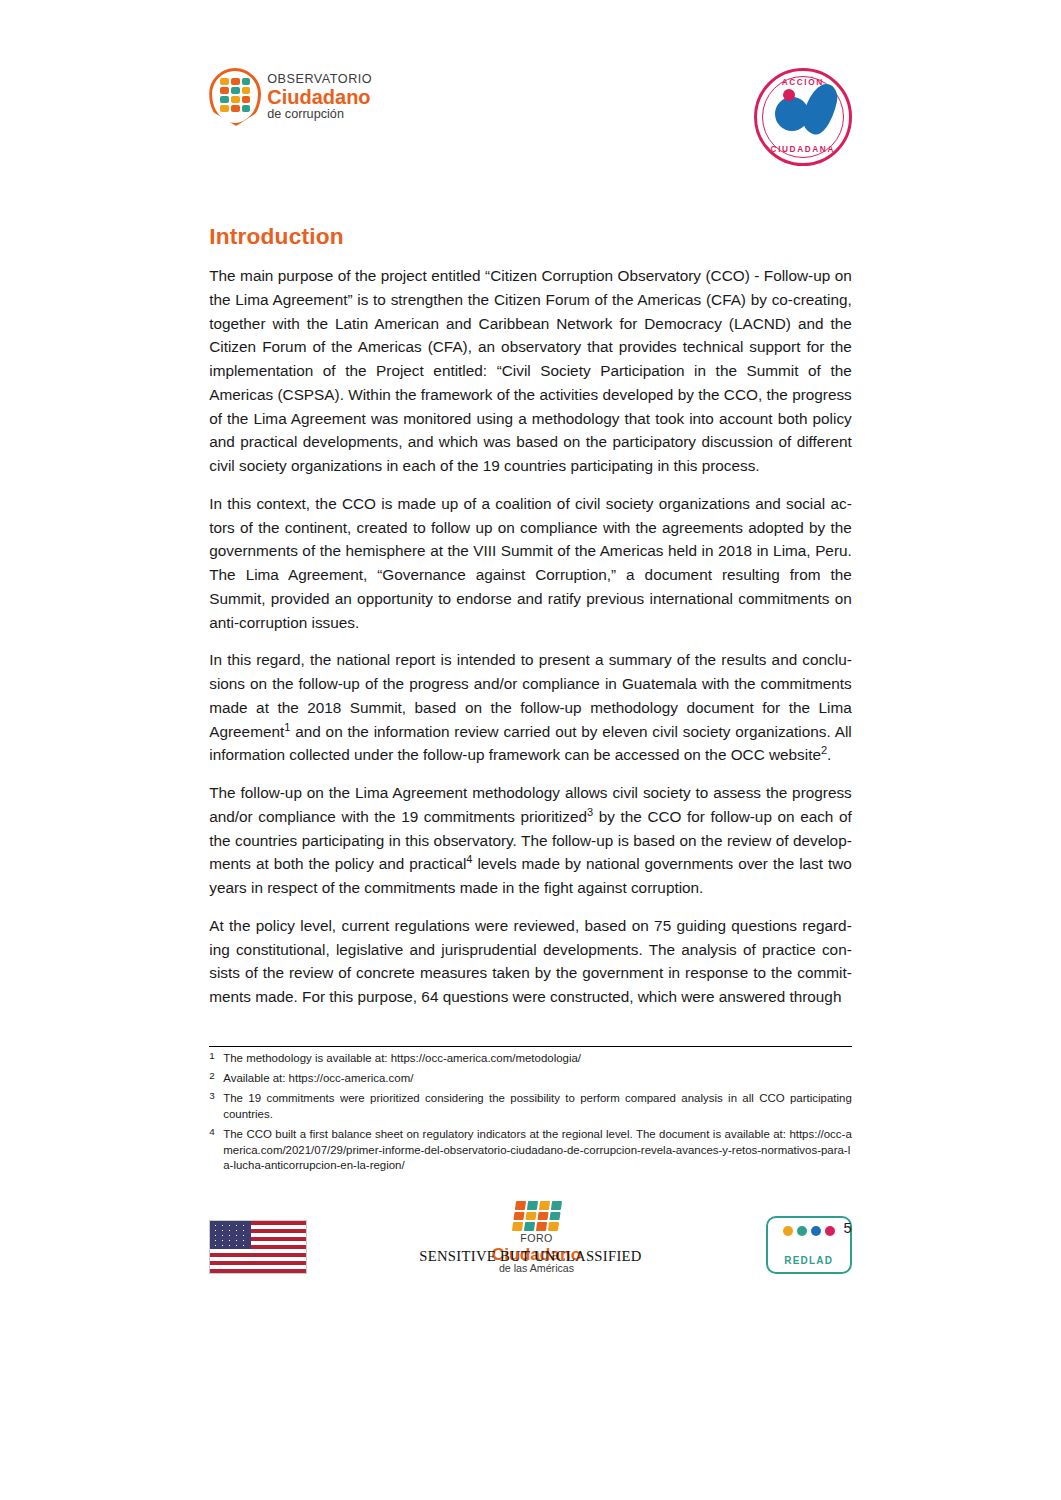OBSERVATORIO
Ciudadano
de corrupción
ACCIÓN
CIUDADANA
Introduction
The main purpose of the project entitled “Citizen Corruption Observatory (CCO) - Follow-up on the Lima Agreement” is to strengthen the Citizen Forum of the Americas (CFA) by co-creating, together with the Latin American and Caribbean Network for Democracy (LACND) and the Citizen Forum of the Americas (CFA), an observatory that provides technical support for the implementation of the Project entitled: “Civil Society Participation in the Summit of the Americas (CSPSA). Within the framework of the activities developed by the CCO, the progress of the Lima Agreement was monitored using a methodology that took into account both policy and practical developments, and which was based on the participatory discussion of different civil society organizations in each of the 19 countries participating in this process.
In this context, the CCO is made up of a coalition of civil society organizations and social actors of the continent, created to follow up on compliance with the agreements adopted by the governments of the hemisphere at the VIII Summit of the Americas held in 2018 in Lima, Peru. The Lima Agreement, “Governance against Corruption,” a document resulting from the Summit, provided an opportunity to endorse and ratify previous international commitments on anti-corruption issues.
In this regard, the national report is intended to present a summary of the results and conclusions on the follow-up of the progress and/or compliance in Guatemala with the commitments made at the 2018 Summit, based on the follow-up methodology document for the Lima Agreement1 and on the information review carried out by eleven civil society organizations. All information collected under the follow-up framework can be accessed on the OCC website2.
The follow-up on the Lima Agreement methodology allows civil society to assess the progress and/or compliance with the 19 commitments prioritized3 by the CCO for follow-up on each of the countries participating in this observatory. The follow-up is based on the review of developments at both the policy and practical4 levels made by national governments over the last two years in respect of the commitments made in the fight against corruption.
At the policy level, current regulations were reviewed, based on 75 guiding questions regarding constitutional, legislative and jurisprudential developments. The analysis of practice consists of the review of concrete measures taken by the government in response to the commitments made. For this purpose, 64 questions were constructed, which were answered through
The methodology is available at: https://occ-america.com/metodologia/
Available at: https://occ-america.com/
The 19 commitments were prioritized considering the possibility to perform compared analysis in all CCO participating countries.
The CCO built a first balance sheet on regulatory indicators at the regional level. The document is available at: https://occ-america.com/2021/07/29/primer-informe-del-observatorio-ciudadano-de-corrupcion-revela-avances-y-retos-normativos-para-la-lucha-anticorrupcion-en-la-region/
FORO
Ciudadano
de las Américas
REDLAD
5
SENSITIVE BUT UNCLASSIFIED